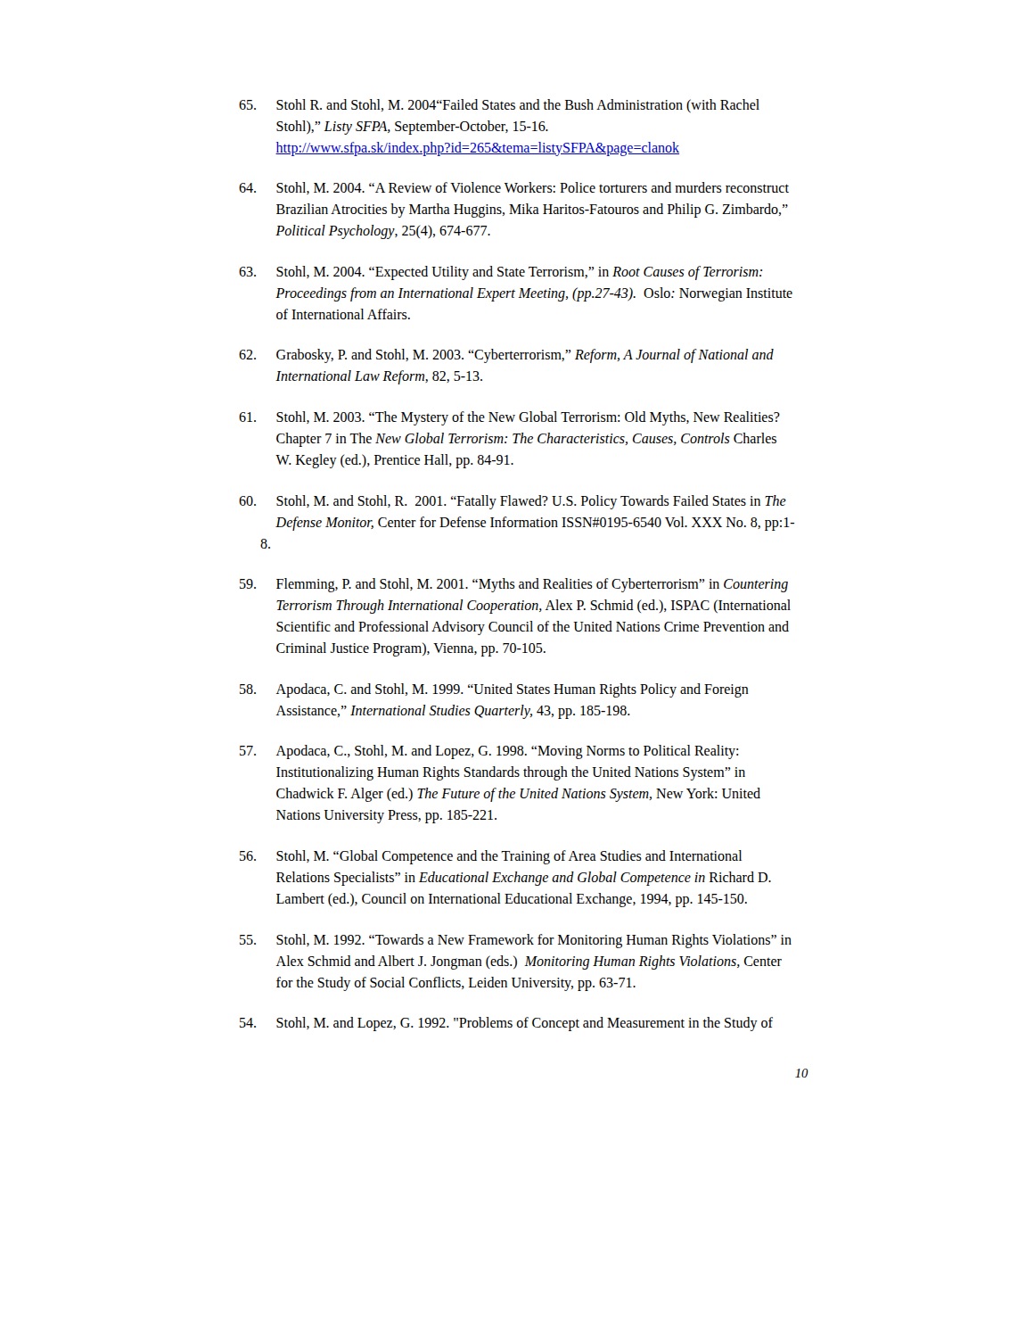65. Stohl R. and Stohl, M. 2004“Failed States and the Bush Administration (with Rachel Stohl),” Listy SFPA, September-October, 15-16.
http://www.sfpa.sk/index.php?id=265&tema=listySFPA&page=clanok
64. Stohl, M. 2004. “A Review of Violence Workers: Police torturers and murders reconstruct Brazilian Atrocities by Martha Huggins, Mika Haritos-Fatouros and Philip G. Zimbardo,” Political Psychology, 25(4), 674-677.
63. Stohl, M. 2004. “Expected Utility and State Terrorism,” in Root Causes of Terrorism: Proceedings from an International Expert Meeting, (pp.27-43). Oslo: Norwegian Institute of International Affairs.
62. Grabosky, P. and Stohl, M. 2003. “Cyberterrorism,” Reform, A Journal of National and International Law Reform, 82, 5-13.
61. Stohl, M. 2003. “The Mystery of the New Global Terrorism: Old Myths, New Realities? Chapter 7 in The New Global Terrorism: The Characteristics, Causes, Controls Charles W. Kegley (ed.), Prentice Hall, pp. 84-91.
60. Stohl, M. and Stohl, R. 2001. “Fatally Flawed? U.S. Policy Towards Failed States in The Defense Monitor, Center for Defense Information ISSN#0195-6540 Vol. XXX No. 8, pp:1-
8.
59. Flemming, P. and Stohl, M. 2001. “Myths and Realities of Cyberterrorism” in Countering Terrorism Through International Cooperation, Alex P. Schmid (ed.), ISPAC (International Scientific and Professional Advisory Council of the United Nations Crime Prevention and Criminal Justice Program), Vienna, pp. 70-105.
58. Apodaca, C. and Stohl, M. 1999. “United States Human Rights Policy and Foreign Assistance,” International Studies Quarterly, 43, pp. 185-198.
57. Apodaca, C., Stohl, M. and Lopez, G. 1998. “Moving Norms to Political Reality: Institutionalizing Human Rights Standards through the United Nations System” in Chadwick F. Alger (ed.) The Future of the United Nations System, New York: United Nations University Press, pp. 185-221.
56. Stohl, M. “Global Competence and the Training of Area Studies and International Relations Specialists” in Educational Exchange and Global Competence in Richard D. Lambert (ed.), Council on International Educational Exchange, 1994, pp. 145-150.
55. Stohl, M. 1992. “Towards a New Framework for Monitoring Human Rights Violations” in Alex Schmid and Albert J. Jongman (eds.) Monitoring Human Rights Violations, Center for the Study of Social Conflicts, Leiden University, pp. 63-71.
54. Stohl, M. and Lopez, G. 1992. "Problems of Concept and Measurement in the Study of
10